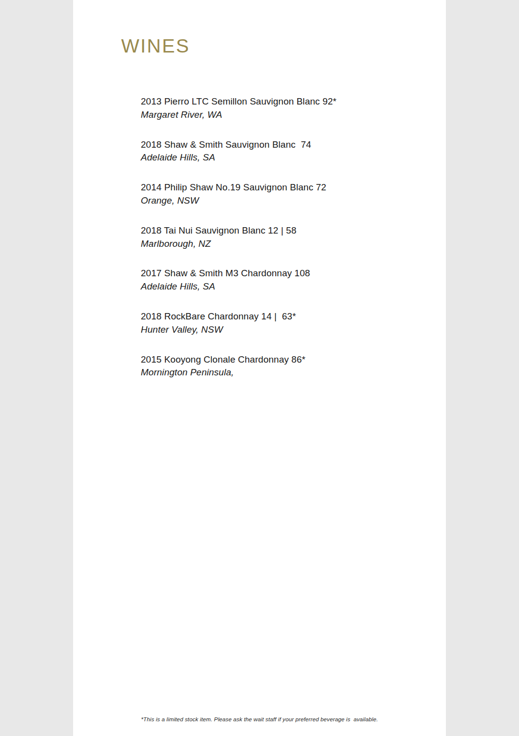WINES
2013 Pierro LTC Semillon Sauvignon Blanc 92* Margaret River, WA
2018 Shaw & Smith Sauvignon Blanc 74 Adelaide Hills, SA
2014 Philip Shaw No.19 Sauvignon Blanc 72 Orange, NSW
2018 Tai Nui Sauvignon Blanc 12 | 58 Marlborough, NZ
2017 Shaw & Smith M3 Chardonnay 108 Adelaide Hills, SA
2018 RockBare Chardonnay 14 | 63* Hunter Valley, NSW
2015 Kooyong Clonale Chardonnay 86* Mornington Peninsula,
*This is a limited stock item. Please ask the wait staff if your preferred beverage is available.